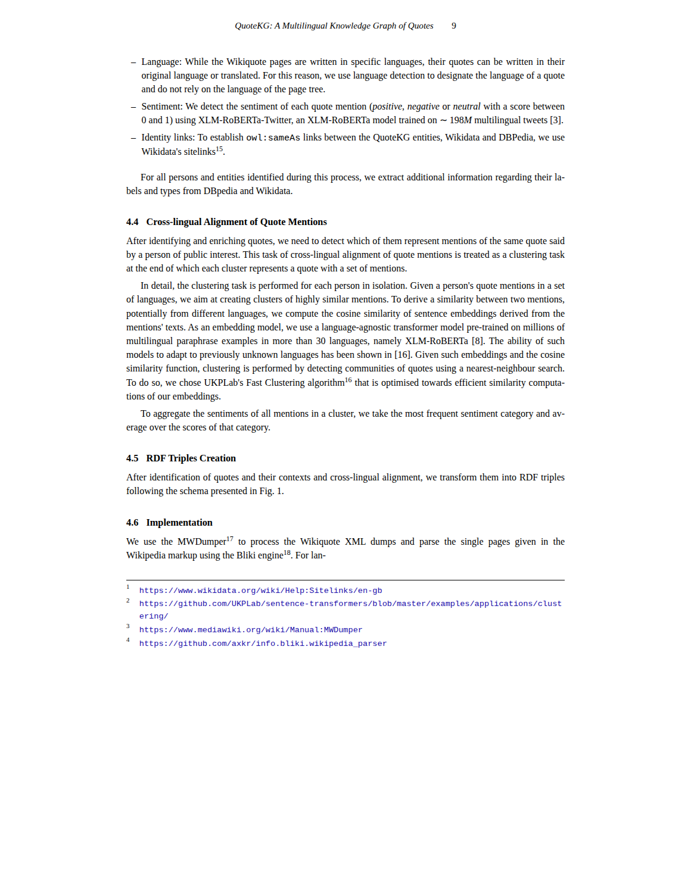QuoteKG: A Multilingual Knowledge Graph of Quotes 9
Language: While the Wikiquote pages are written in specific languages, their quotes can be written in their original language or translated. For this reason, we use language detection to designate the language of a quote and do not rely on the language of the page tree.
Sentiment: We detect the sentiment of each quote mention (positive, negative or neutral with a score between 0 and 1) using XLM-RoBERTa-Twitter, an XLM-RoBERTa model trained on ∼ 198M multilingual tweets [3].
Identity links: To establish owl:sameAs links between the QuoteKG entities, Wikidata and DBPedia, we use Wikidata's sitelinks15.
For all persons and entities identified during this process, we extract additional information regarding their labels and types from DBpedia and Wikidata.
4.4 Cross-lingual Alignment of Quote Mentions
After identifying and enriching quotes, we need to detect which of them represent mentions of the same quote said by a person of public interest. This task of cross-lingual alignment of quote mentions is treated as a clustering task at the end of which each cluster represents a quote with a set of mentions.
In detail, the clustering task is performed for each person in isolation. Given a person's quote mentions in a set of languages, we aim at creating clusters of highly similar mentions. To derive a similarity between two mentions, potentially from different languages, we compute the cosine similarity of sentence embeddings derived from the mentions' texts. As an embedding model, we use a language-agnostic transformer model pre-trained on millions of multilingual paraphrase examples in more than 30 languages, namely XLM-RoBERTa [8]. The ability of such models to adapt to previously unknown languages has been shown in [16]. Given such embeddings and the cosine similarity function, clustering is performed by detecting communities of quotes using a nearest-neighbour search. To do so, we chose UKPLab's Fast Clustering algorithm16 that is optimised towards efficient similarity computations of our embeddings.
To aggregate the sentiments of all mentions in a cluster, we take the most frequent sentiment category and average over the scores of that category.
4.5 RDF Triples Creation
After identification of quotes and their contexts and cross-lingual alignment, we transform them into RDF triples following the schema presented in Fig. 1.
4.6 Implementation
We use the MWDumper17 to process the Wikiquote XML dumps and parse the single pages given in the Wikipedia markup using the Bliki engine18. For lan-
https://www.wikidata.org/wiki/Help:Sitelinks/en-gb
https://github.com/UKPLab/sentence-transformers/blob/master/examples/applications/clustering/
https://www.mediawiki.org/wiki/Manual:MWDumper
https://github.com/axkr/info.bliki.wikipedia_parser